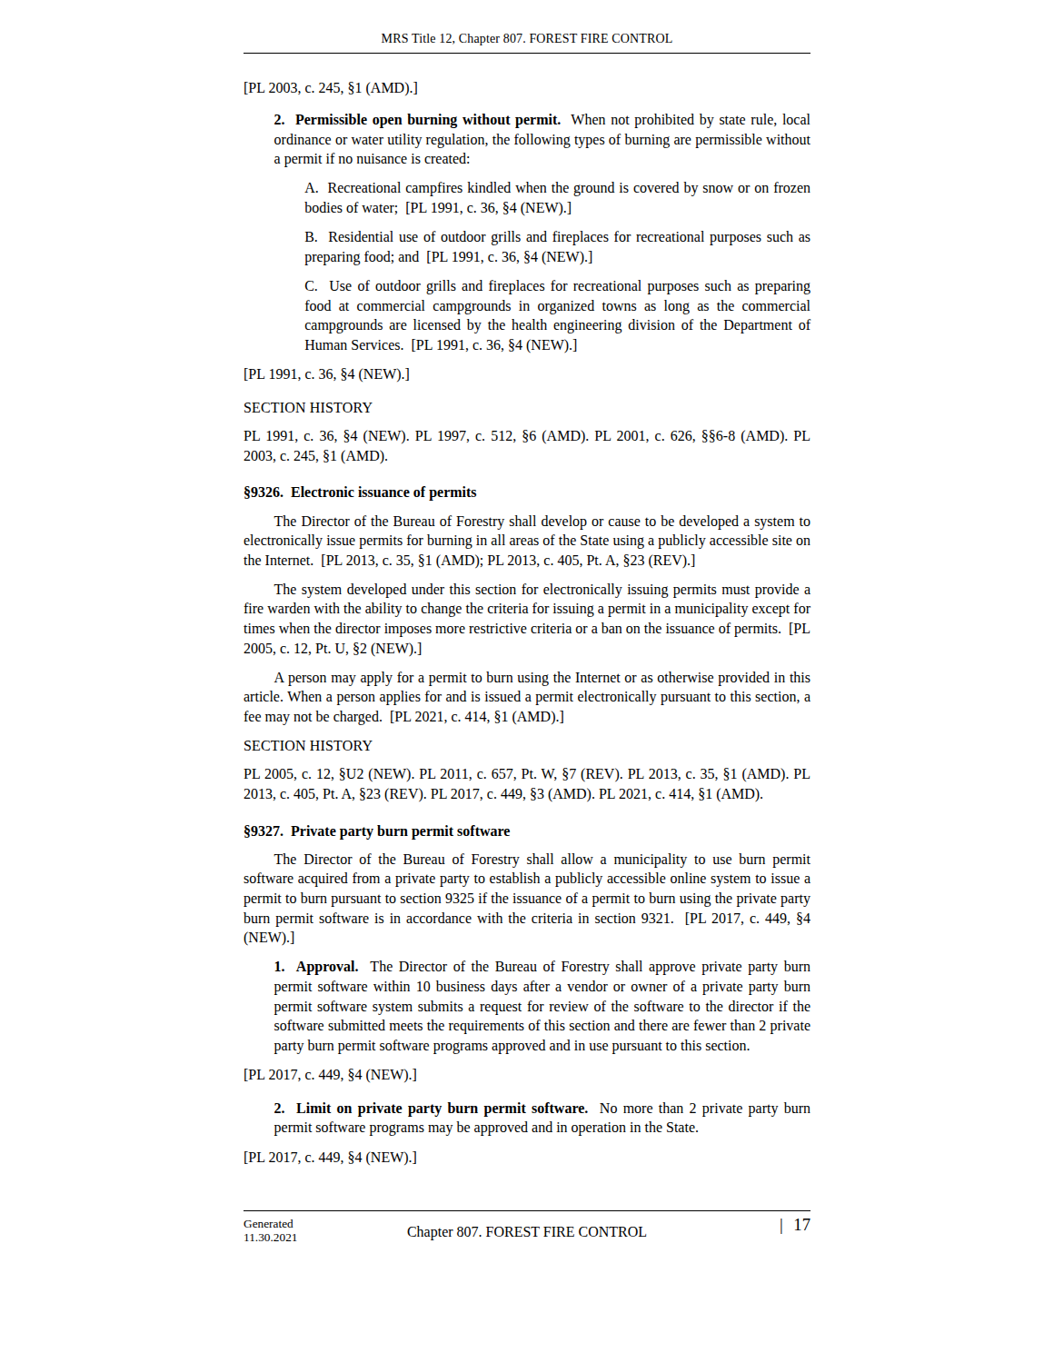MRS Title 12, Chapter 807. FOREST FIRE CONTROL
[PL 2003, c. 245, §1 (AMD).]
2. Permissible open burning without permit. When not prohibited by state rule, local ordinance or water utility regulation, the following types of burning are permissible without a permit if no nuisance is created:
A. Recreational campfires kindled when the ground is covered by snow or on frozen bodies of water; [PL 1991, c. 36, §4 (NEW).]
B. Residential use of outdoor grills and fireplaces for recreational purposes such as preparing food; and [PL 1991, c. 36, §4 (NEW).]
C. Use of outdoor grills and fireplaces for recreational purposes such as preparing food at commercial campgrounds in organized towns as long as the commercial campgrounds are licensed by the health engineering division of the Department of Human Services. [PL 1991, c. 36, §4 (NEW).]
[PL 1991, c. 36, §4 (NEW).]
SECTION HISTORY
PL 1991, c. 36, §4 (NEW). PL 1997, c. 512, §6 (AMD). PL 2001, c. 626, §§6-8 (AMD). PL 2003, c. 245, §1 (AMD).
§9326. Electronic issuance of permits
The Director of the Bureau of Forestry shall develop or cause to be developed a system to electronically issue permits for burning in all areas of the State using a publicly accessible site on the Internet. [PL 2013, c. 35, §1 (AMD); PL 2013, c. 405, Pt. A, §23 (REV).]
The system developed under this section for electronically issuing permits must provide a fire warden with the ability to change the criteria for issuing a permit in a municipality except for times when the director imposes more restrictive criteria or a ban on the issuance of permits. [PL 2005, c. 12, Pt. U, §2 (NEW).]
A person may apply for a permit to burn using the Internet or as otherwise provided in this article. When a person applies for and is issued a permit electronically pursuant to this section, a fee may not be charged. [PL 2021, c. 414, §1 (AMD).]
SECTION HISTORY
PL 2005, c. 12, §U2 (NEW). PL 2011, c. 657, Pt. W, §7 (REV). PL 2013, c. 35, §1 (AMD). PL 2013, c. 405, Pt. A, §23 (REV). PL 2017, c. 449, §3 (AMD). PL 2021, c. 414, §1 (AMD).
§9327. Private party burn permit software
The Director of the Bureau of Forestry shall allow a municipality to use burn permit software acquired from a private party to establish a publicly accessible online system to issue a permit to burn pursuant to section 9325 if the issuance of a permit to burn using the private party burn permit software is in accordance with the criteria in section 9321. [PL 2017, c. 449, §4 (NEW).]
1. Approval. The Director of the Bureau of Forestry shall approve private party burn permit software within 10 business days after a vendor or owner of a private party burn permit software system submits a request for review of the software to the director if the software submitted meets the requirements of this section and there are fewer than 2 private party burn permit software programs approved and in use pursuant to this section.
[PL 2017, c. 449, §4 (NEW).]
2. Limit on private party burn permit software. No more than 2 private party burn permit software programs may be approved and in operation in the State.
[PL 2017, c. 449, §4 (NEW).]
Generated
11.30.2021
Chapter 807. FOREST FIRE CONTROL
|17